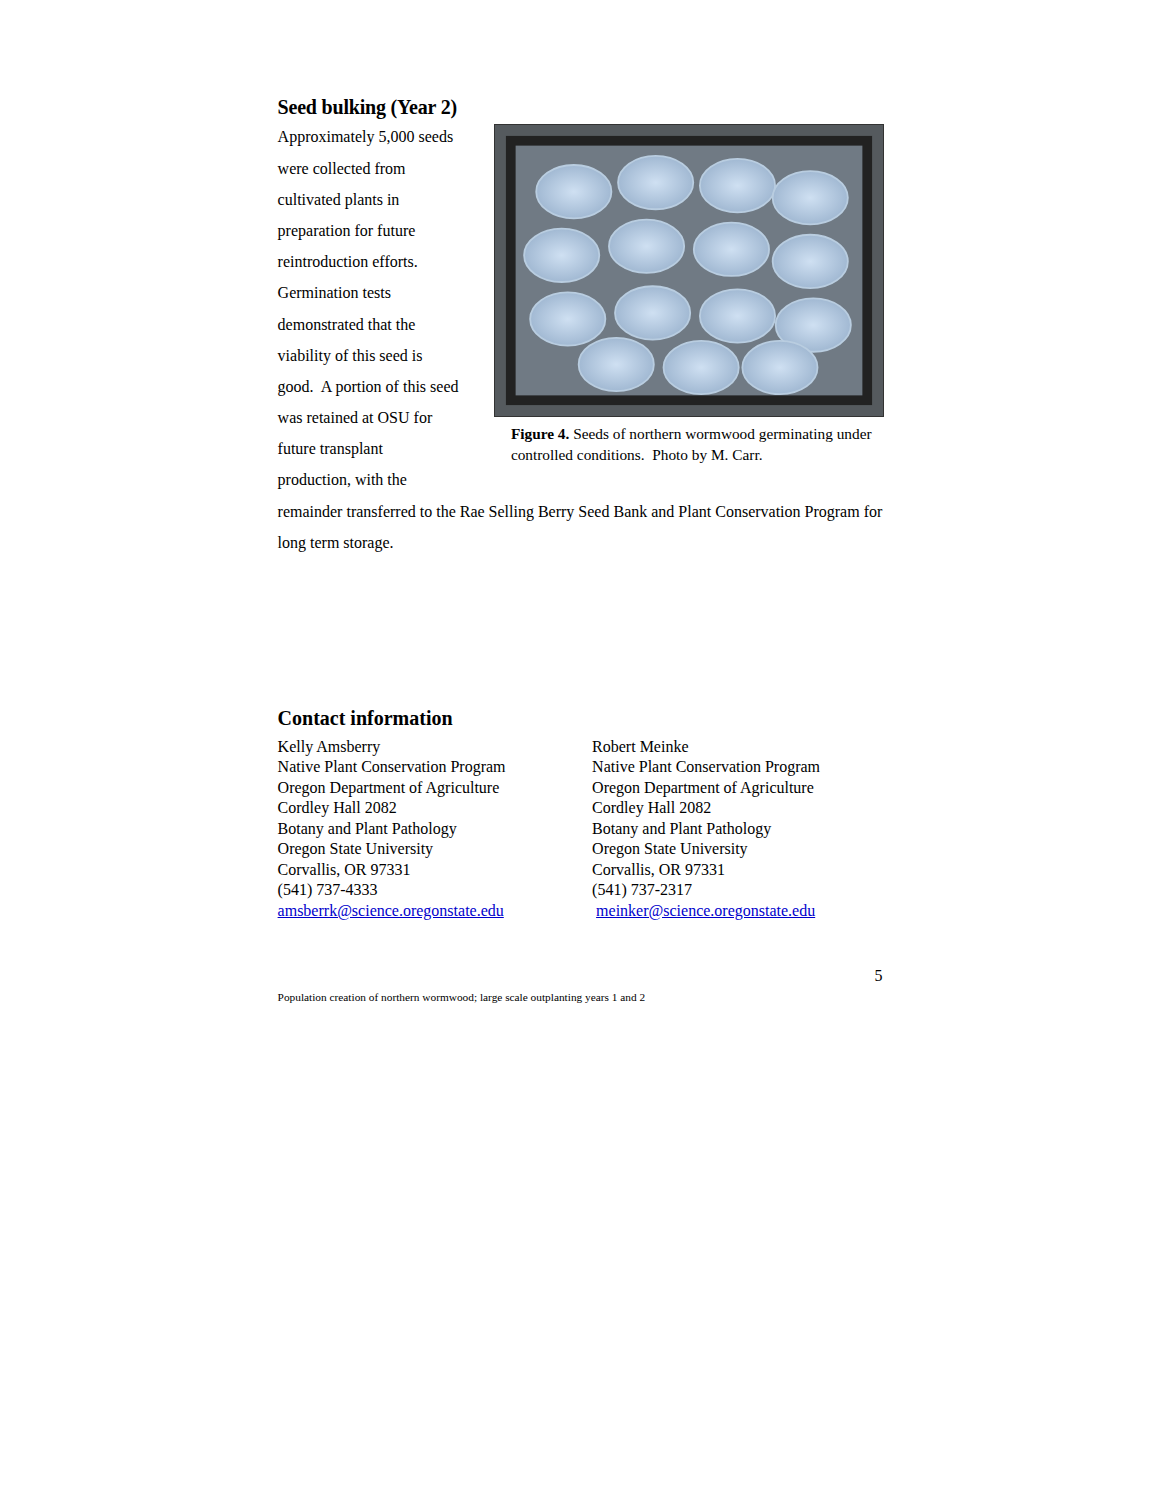Seed bulking (Year 2)
Figure 4. Seeds of northern wormwood germinating under controlled conditions. Photo by M. Carr.
Approximately 5,000 seeds were collected from cultivated plants in preparation for future reintroduction efforts. Germination tests demonstrated that the viability of this seed is good. A portion of this seed was retained at OSU for future transplant production, with the remainder transferred to the Rae Selling Berry Seed Bank and Plant Conservation Program for long term storage.
Contact information
| Kelly Amsberry | Robert Meinke |
| Native Plant Conservation Program | Native Plant Conservation Program |
| Oregon Department of Agriculture | Oregon Department of Agriculture |
| Cordley Hall 2082 | Cordley Hall 2082 |
| Botany and Plant Pathology | Botany and Plant Pathology |
| Oregon State University | Oregon State University |
| Corvallis, OR 97331 | Corvallis, OR 97331 |
| (541) 737-4333 | (541) 737-2317 |
| amsberrk@science.oregonstate.edu | meinker@science.oregonstate.edu |
5 Population creation of northern wormwood; large scale outplanting years 1 and 2